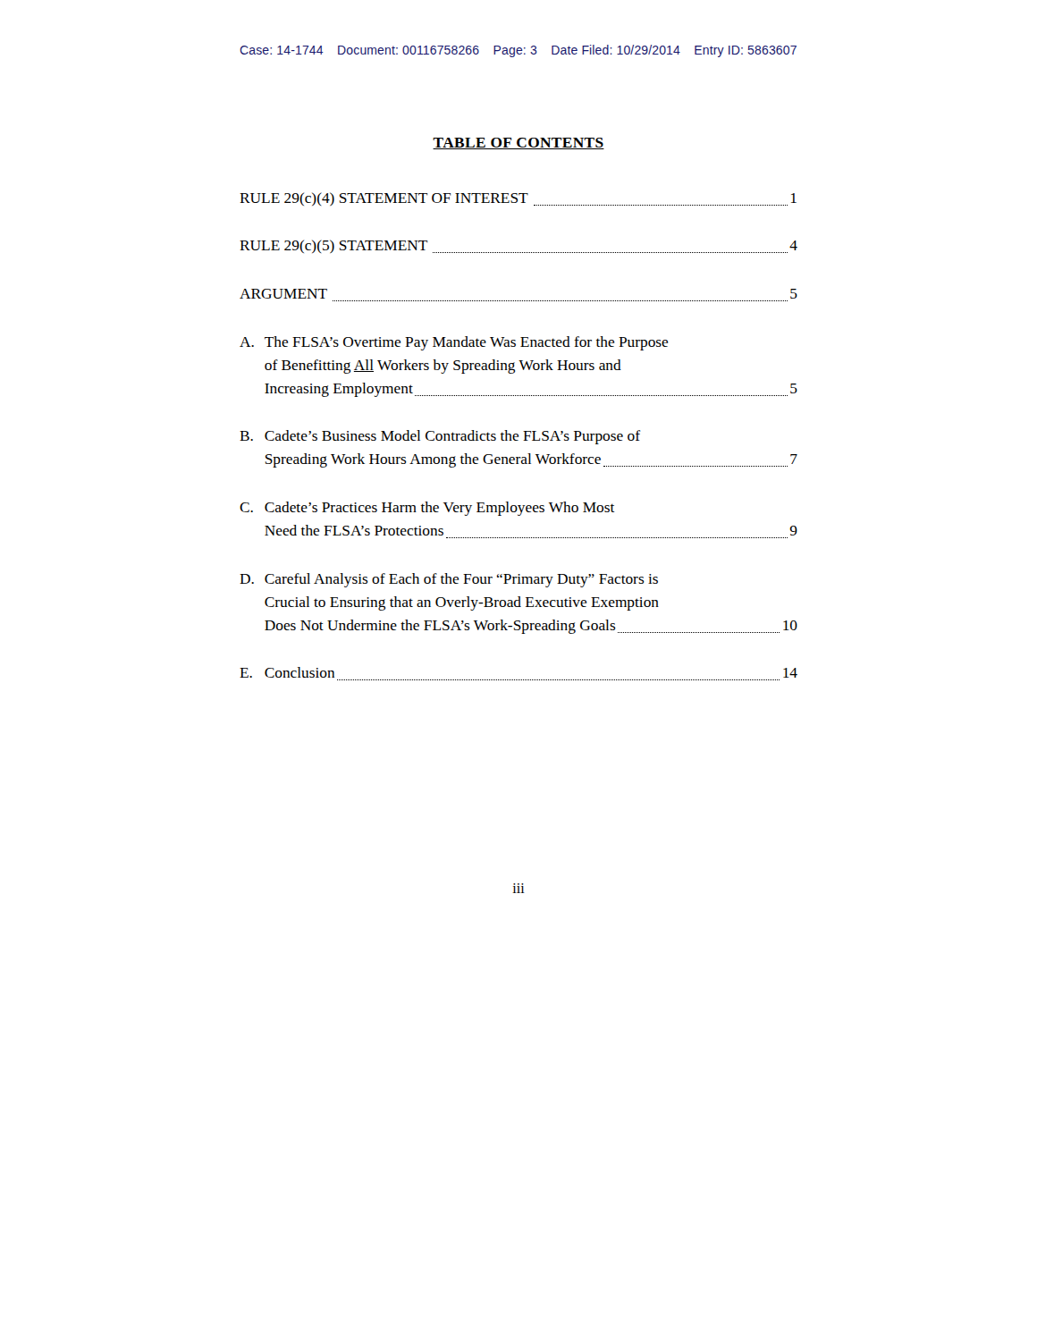Case: 14-1744 Document: 00116758266 Page: 3 Date Filed: 10/29/2014 Entry ID: 5863607
TABLE OF CONTENTS
RULE 29(c)(4) STATEMENT OF INTEREST 1
RULE 29(c)(5) STATEMENT 4
ARGUMENT 5
A.
The FLSA’s Overtime Pay Mandate Was Enacted for the Purpose
of Benefitting All Workers by Spreading Work Hours and
Increasing Employment 5
B.
Cadete’s Business Model Contradicts the FLSA’s Purpose of
Spreading Work Hours Among the General Workforce 7
C.
Cadete’s Practices Harm the Very Employees Who Most
Need the FLSA’s Protections 9
D.
Careful Analysis of Each of the Four “Primary Duty” Factors is
Crucial to Ensuring that an Overly-Broad Executive Exemption
Does Not Undermine the FLSA’s Work-Spreading Goals 10
E.
Conclusion 14
iii